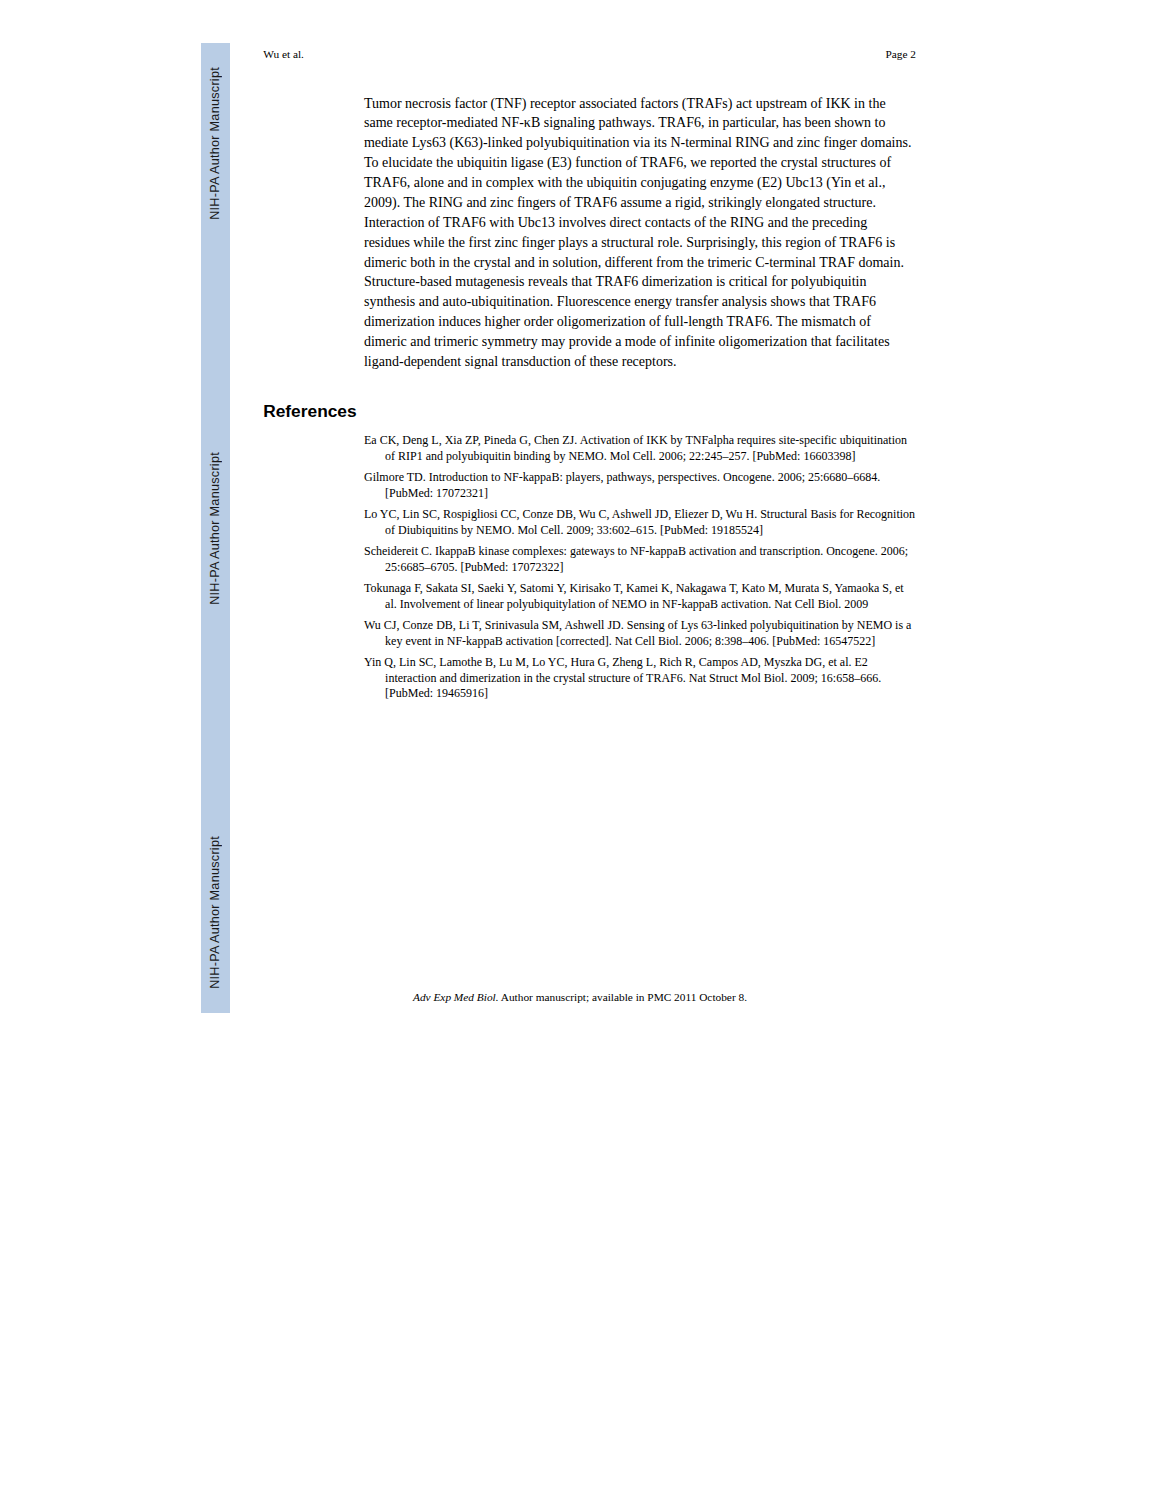NIH-PA Author Manuscript NIH-PA Author Manuscript NIH-PA Author Manuscript
Wu et al.
Page 2
Tumor necrosis factor (TNF) receptor associated factors (TRAFs) act upstream of IKK in the same receptor-mediated NF-κB signaling pathways. TRAF6, in particular, has been shown to mediate Lys63 (K63)-linked polyubiquitination via its N-terminal RING and zinc finger domains. To elucidate the ubiquitin ligase (E3) function of TRAF6, we reported the crystal structures of TRAF6, alone and in complex with the ubiquitin conjugating enzyme (E2) Ubc13 (Yin et al., 2009). The RING and zinc fingers of TRAF6 assume a rigid, strikingly elongated structure. Interaction of TRAF6 with Ubc13 involves direct contacts of the RING and the preceding residues while the first zinc finger plays a structural role. Surprisingly, this region of TRAF6 is dimeric both in the crystal and in solution, different from the trimeric C-terminal TRAF domain. Structure-based mutagenesis reveals that TRAF6 dimerization is critical for polyubiquitin synthesis and auto-ubiquitination. Fluorescence energy transfer analysis shows that TRAF6 dimerization induces higher order oligomerization of full-length TRAF6. The mismatch of dimeric and trimeric symmetry may provide a mode of infinite oligomerization that facilitates ligand-dependent signal transduction of these receptors.
References
Ea CK, Deng L, Xia ZP, Pineda G, Chen ZJ. Activation of IKK by TNFalpha requires site-specific ubiquitination of RIP1 and polyubiquitin binding by NEMO. Mol Cell. 2006; 22:245–257. [PubMed: 16603398]
Gilmore TD. Introduction to NF-kappaB: players, pathways, perspectives. Oncogene. 2006; 25:6680–6684. [PubMed: 17072321]
Lo YC, Lin SC, Rospigliosi CC, Conze DB, Wu C, Ashwell JD, Eliezer D, Wu H. Structural Basis for Recognition of Diubiquitins by NEMO. Mol Cell. 2009; 33:602–615. [PubMed: 19185524]
Scheidereit C. IkappaB kinase complexes: gateways to NF-kappaB activation and transcription. Oncogene. 2006; 25:6685–6705. [PubMed: 17072322]
Tokunaga F, Sakata SI, Saeki Y, Satomi Y, Kirisako T, Kamei K, Nakagawa T, Kato M, Murata S, Yamaoka S, et al. Involvement of linear polyubiquitylation of NEMO in NF-kappaB activation. Nat Cell Biol. 2009
Wu CJ, Conze DB, Li T, Srinivasula SM, Ashwell JD. Sensing of Lys 63-linked polyubiquitination by NEMO is a key event in NF-kappaB activation [corrected]. Nat Cell Biol. 2006; 8:398–406. [PubMed: 16547522]
Yin Q, Lin SC, Lamothe B, Lu M, Lo YC, Hura G, Zheng L, Rich R, Campos AD, Myszka DG, et al. E2 interaction and dimerization in the crystal structure of TRAF6. Nat Struct Mol Biol. 2009; 16:658–666. [PubMed: 19465916]
Adv Exp Med Biol. Author manuscript; available in PMC 2011 October 8.